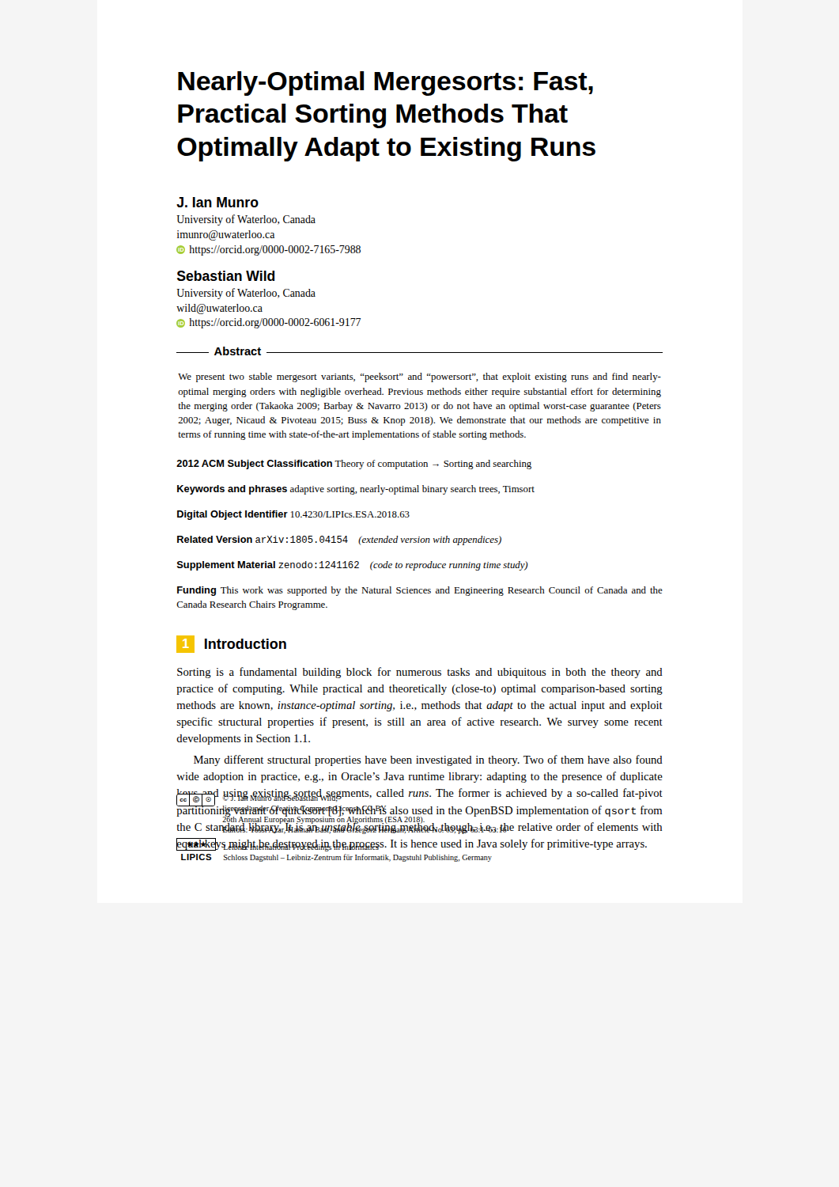Nearly-Optimal Mergesorts: Fast, Practical Sorting Methods That Optimally Adapt to Existing Runs
J. Ian Munro
University of Waterloo, Canada
imunro@uwaterloo.ca
iD https://orcid.org/0000-0002-7165-7988
Sebastian Wild
University of Waterloo, Canada
wild@uwaterloo.ca
iD https://orcid.org/0000-0002-6061-9177
Abstract
We present two stable mergesort variants, “peeksort” and “powersort”, that exploit existing runs and find nearly-optimal merging orders with negligible overhead. Previous methods either require substantial effort for determining the merging order (Takaoka 2009; Barbay & Navarro 2013) or do not have an optimal worst-case guarantee (Peters 2002; Auger, Nicaud & Pivoteau 2015; Buss & Knop 2018). We demonstrate that our methods are competitive in terms of running time with state-of-the-art implementations of stable sorting methods.
2012 ACM Subject Classification Theory of computation → Sorting and searching
Keywords and phrases adaptive sorting, nearly-optimal binary search trees, Timsort
Digital Object Identifier 10.4230/LIPIcs.ESA.2018.63
Related Version arXiv:1805.04154 (extended version with appendices)
Supplement Material zenodo:1241162 (code to reproduce running time study)
Funding This work was supported by the Natural Sciences and Engineering Research Council of Canada and the Canada Research Chairs Programme.
1 Introduction
Sorting is a fundamental building block for numerous tasks and ubiquitous in both the theory and practice of computing. While practical and theoretically (close-to) optimal comparison-based sorting methods are known, instance-optimal sorting, i.e., methods that adapt to the actual input and exploit specific structural properties if present, is still an area of active research. We survey some recent developments in Section 1.1.
Many different structural properties have been investigated in theory. Two of them have also found wide adoption in practice, e.g., in Oracle’s Java runtime library: adapting to the presence of duplicate keys and using existing sorted segments, called runs. The former is achieved by a so-called fat-pivot partitioning variant of quicksort [8], which is also used in the OpenBSD implementation of qsort from the C standard library. It is an unstable sorting method, though, i.e., the relative order of elements with equal keys might be destroyed in the process. It is hence used in Java solely for primitive-type arrays.
ccⒸ☉
© J. Ian Munro and Sebastian Wild;
licensed under Creative Commons License CC-BY
26th Annual European Symposium on Algorithms (ESA 2018).
Editors: Yossi Azar, Hannah Bast, and Grzegorz Herman; Article No. 63; pp. 63:1–63:16
★★★ LIPICS
Leibniz International Proceedings in Informatics
Schloss Dagstuhl – Leibniz-Zentrum für Informatik, Dagstuhl Publishing, Germany